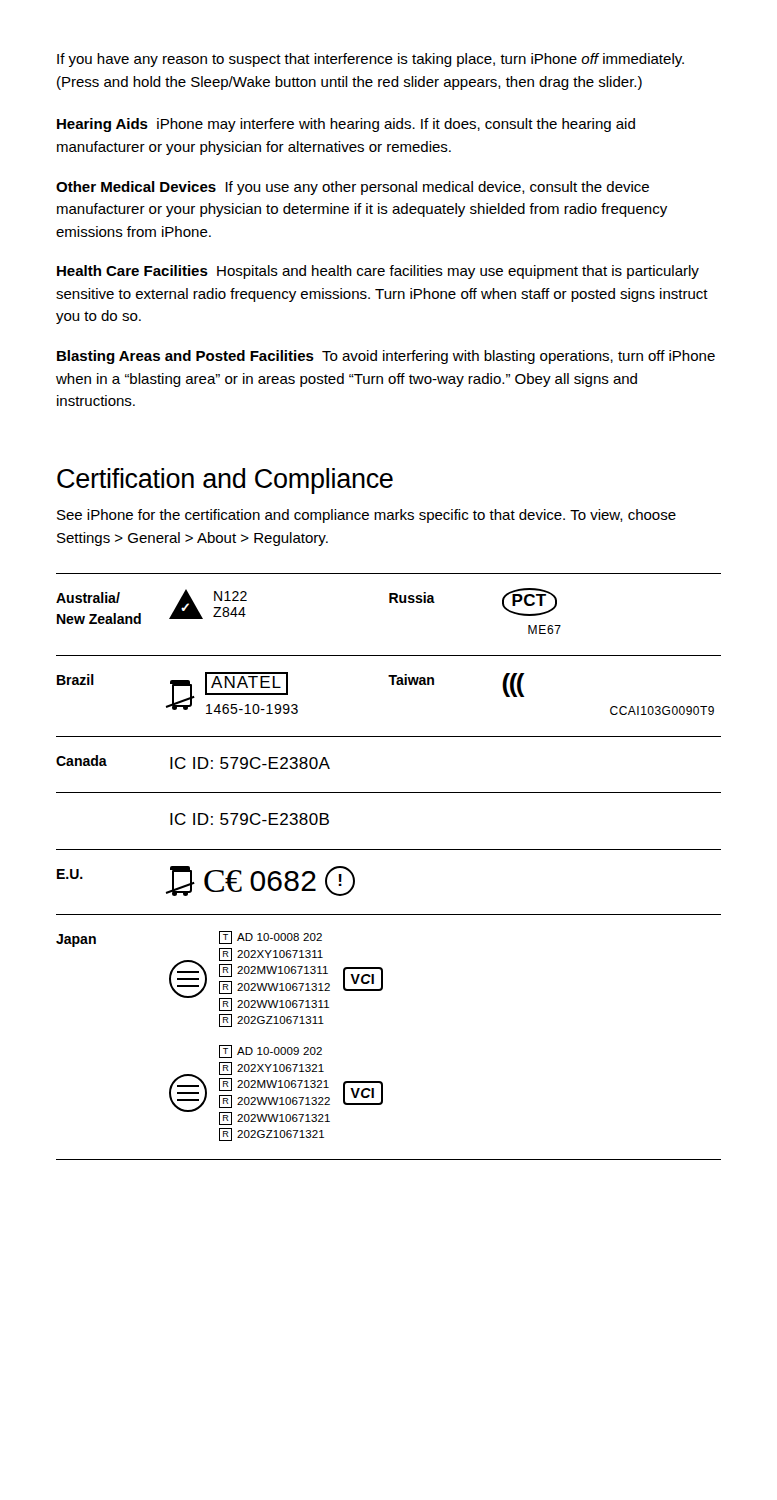If you have any reason to suspect that interference is taking place, turn iPhone off immediately. (Press and hold the Sleep/Wake button until the red slider appears, then drag the slider.)
Hearing Aids iPhone may interfere with hearing aids. If it does, consult the hearing aid manufacturer or your physician for alternatives or remedies.
Other Medical Devices If you use any other personal medical device, consult the device manufacturer or your physician to determine if it is adequately shielded from radio frequency emissions from iPhone.
Health Care Facilities Hospitals and health care facilities may use equipment that is particularly sensitive to external radio frequency emissions. Turn iPhone off when staff or posted signs instruct you to do so.
Blasting Areas and Posted Facilities To avoid interfering with blasting operations, turn off iPhone when in a “blasting area” or in areas posted “Turn off two-way radio.” Obey all signs and instructions.
Certification and Compliance
See iPhone for the certification and compliance marks specific to that device. To view, choose Settings > General > About > Regulatory.
| Australia/ New Zealand | N122 Z844 | Russia | РСТ ME67 |
| Brazil | ANATEL 1465-10-1993 | Taiwan | ((( CCAI103G0090T9 |
| Canada | IC ID: 579C-E2380A |
| | IC ID: 579C-E2380B |
| E.U. | C€ 0682 ! |
| Japan | T AD 10-0008 202 R 202XY10671311 R 202MW10671311 R 202WW10671312 R 202WW10671311 R 202GZ10671311 V C I T AD 10-0009 202 R 202XY10671321 R 202MW10671321 R 202WW10671322 R 202WW10671321 R 202GZ10671321 V C I |